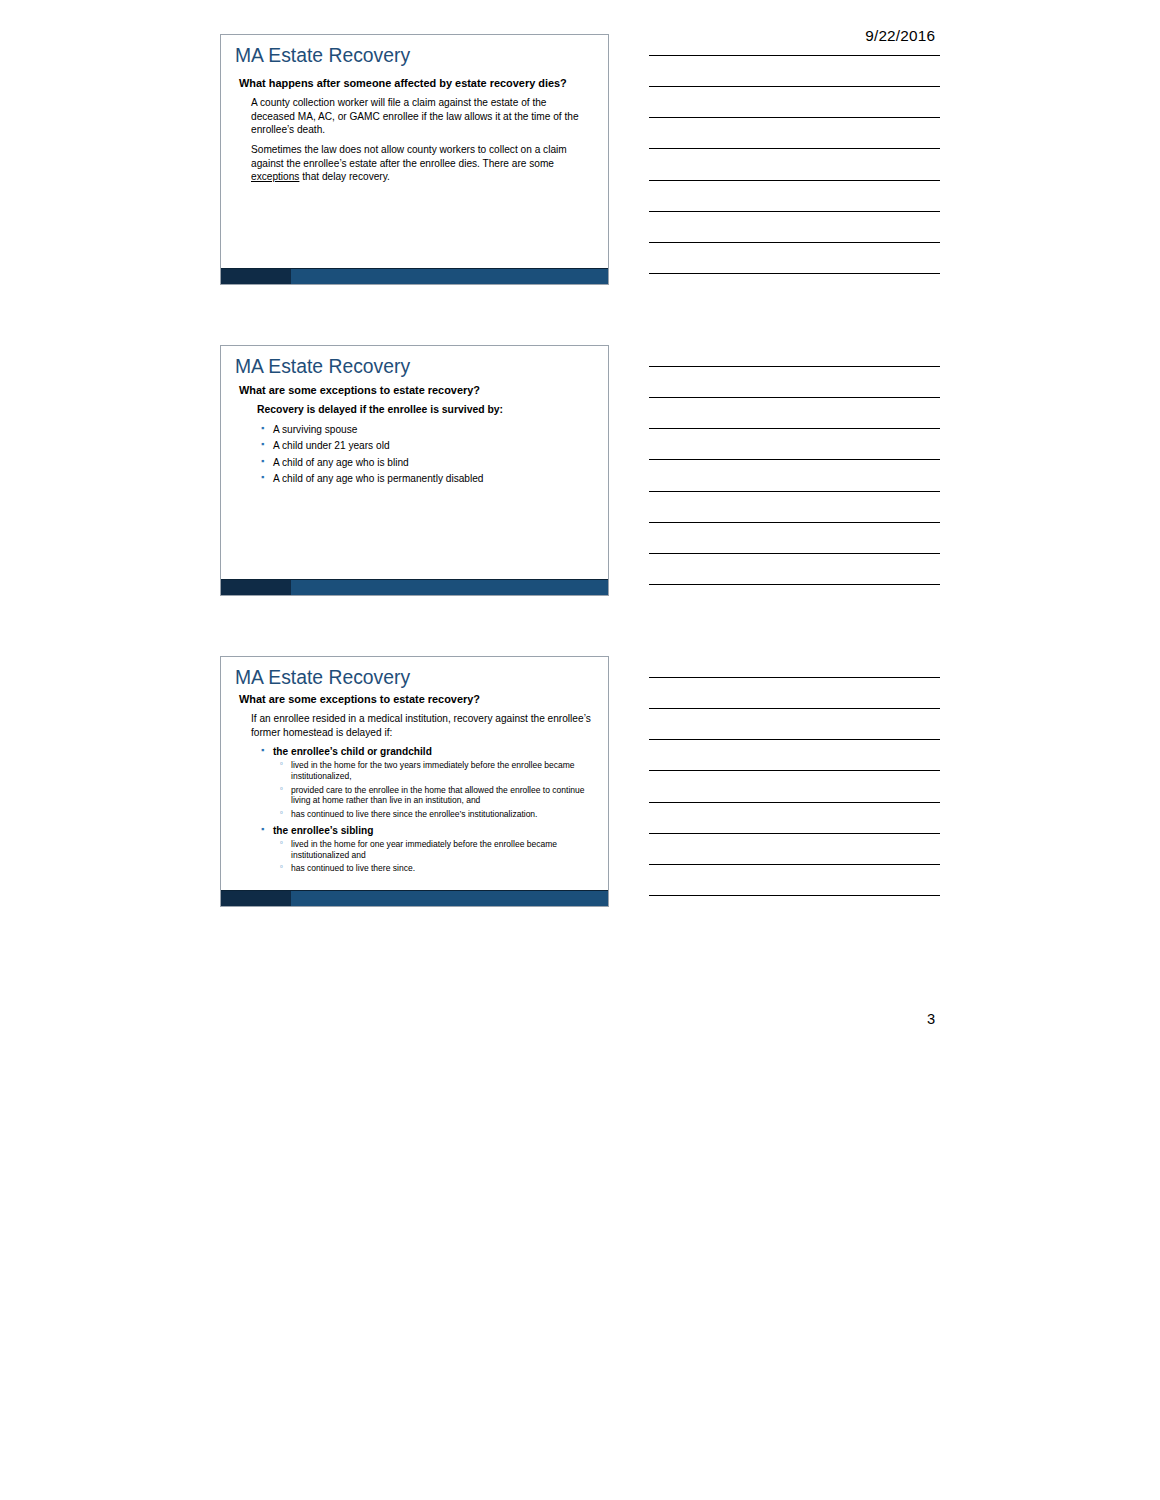9/22/2016
MA Estate Recovery
What happens after someone affected by estate recovery dies?
A county collection worker will file a claim against the estate of the deceased MA, AC, or GAMC enrollee if the law allows it at the time of the enrollee’s death.
Sometimes the law does not allow county workers to collect on a claim against the enrollee’s estate after the enrollee dies. There are some exceptions that delay recovery.
MA Estate Recovery
What are some exceptions to estate recovery?
Recovery is delayed if the enrollee is survived by:
A surviving spouse
A child under 21 years old
A child of any age who is blind
A child of any age who is permanently disabled
MA Estate Recovery
What are some exceptions to estate recovery?
If an enrollee resided in a medical institution, recovery against the enrollee’s former homestead is delayed if:
the enrollee’s child or grandchild
lived in the home for the two years immediately before the enrollee became institutionalized,
provided care to the enrollee in the home that allowed the enrollee to continue living at home rather than live in an institution, and
has continued to live there since the enrollee’s institutionalization.
the enrollee’s sibling
lived in the home for one year immediately before the enrollee became institutionalized and
has continued to live there since.
3